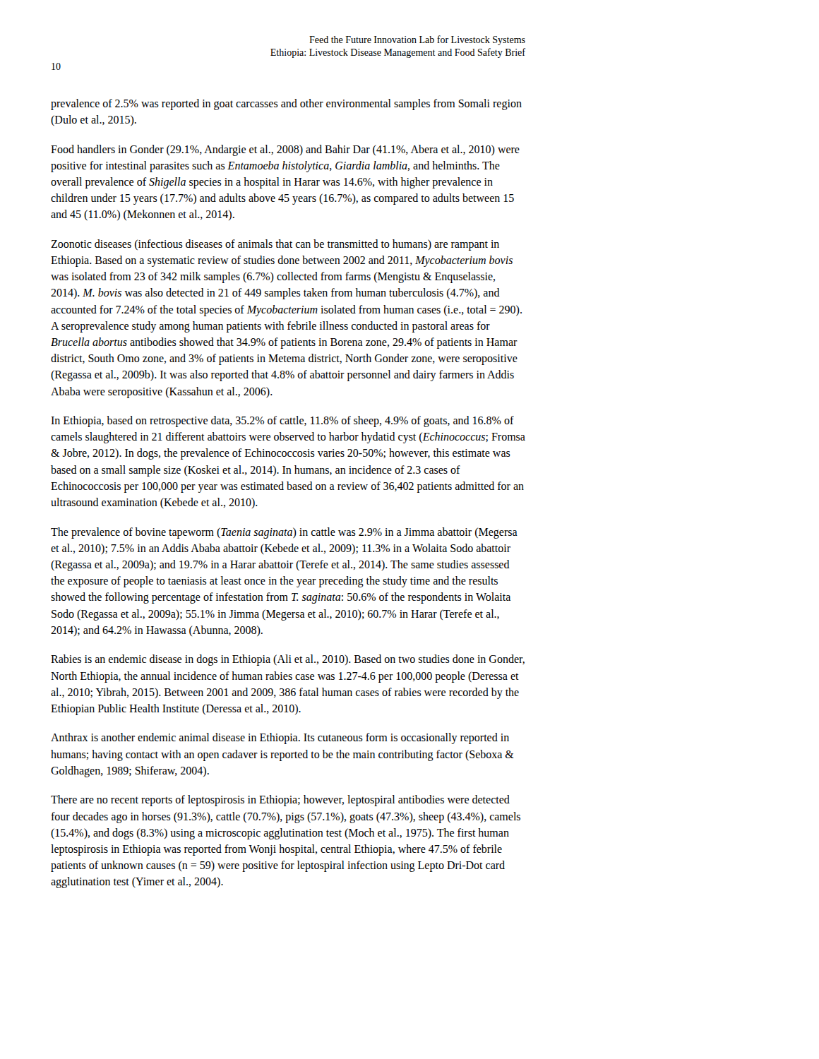Feed the Future Innovation Lab for Livestock Systems Ethiopia: Livestock Disease Management and Food Safety Brief 10
prevalence of 2.5% was reported in goat carcasses and other environmental samples from Somali region (Dulo et al., 2015).
Food handlers in Gonder (29.1%, Andargie et al., 2008) and Bahir Dar (41.1%, Abera et al., 2010) were positive for intestinal parasites such as Entamoeba histolytica, Giardia lamblia, and helminths. The overall prevalence of Shigella species in a hospital in Harar was 14.6%, with higher prevalence in children under 15 years (17.7%) and adults above 45 years (16.7%), as compared to adults between 15 and 45 (11.0%) (Mekonnen et al., 2014).
Zoonotic diseases (infectious diseases of animals that can be transmitted to humans) are rampant in Ethiopia. Based on a systematic review of studies done between 2002 and 2011, Mycobacterium bovis was isolated from 23 of 342 milk samples (6.7%) collected from farms (Mengistu & Enquselassie, 2014). M. bovis was also detected in 21 of 449 samples taken from human tuberculosis (4.7%), and accounted for 7.24% of the total species of Mycobacterium isolated from human cases (i.e., total = 290). A seroprevalence study among human patients with febrile illness conducted in pastoral areas for Brucella abortus antibodies showed that 34.9% of patients in Borena zone, 29.4% of patients in Hamar district, South Omo zone, and 3% of patients in Metema district, North Gonder zone, were seropositive (Regassa et al., 2009b). It was also reported that 4.8% of abattoir personnel and dairy farmers in Addis Ababa were seropositive (Kassahun et al., 2006).
In Ethiopia, based on retrospective data, 35.2% of cattle, 11.8% of sheep, 4.9% of goats, and 16.8% of camels slaughtered in 21 different abattoirs were observed to harbor hydatid cyst (Echinococcus; Fromsa & Jobre, 2012). In dogs, the prevalence of Echinococcosis varies 20-50%; however, this estimate was based on a small sample size (Koskei et al., 2014). In humans, an incidence of 2.3 cases of Echinococcosis per 100,000 per year was estimated based on a review of 36,402 patients admitted for an ultrasound examination (Kebede et al., 2010).
The prevalence of bovine tapeworm (Taenia saginata) in cattle was 2.9% in a Jimma abattoir (Megersa et al., 2010); 7.5% in an Addis Ababa abattoir (Kebede et al., 2009); 11.3% in a Wolaita Sodo abattoir (Regassa et al., 2009a); and 19.7% in a Harar abattoir (Terefe et al., 2014). The same studies assessed the exposure of people to taeniasis at least once in the year preceding the study time and the results showed the following percentage of infestation from T. saginata: 50.6% of the respondents in Wolaita Sodo (Regassa et al., 2009a); 55.1% in Jimma (Megersa et al., 2010); 60.7% in Harar (Terefe et al., 2014); and 64.2% in Hawassa (Abunna, 2008).
Rabies is an endemic disease in dogs in Ethiopia (Ali et al., 2010). Based on two studies done in Gonder, North Ethiopia, the annual incidence of human rabies case was 1.27-4.6 per 100,000 people (Deressa et al., 2010; Yibrah, 2015). Between 2001 and 2009, 386 fatal human cases of rabies were recorded by the Ethiopian Public Health Institute (Deressa et al., 2010).
Anthrax is another endemic animal disease in Ethiopia. Its cutaneous form is occasionally reported in humans; having contact with an open cadaver is reported to be the main contributing factor (Seboxa & Goldhagen, 1989; Shiferaw, 2004).
There are no recent reports of leptospirosis in Ethiopia; however, leptospiral antibodies were detected four decades ago in horses (91.3%), cattle (70.7%), pigs (57.1%), goats (47.3%), sheep (43.4%), camels (15.4%), and dogs (8.3%) using a microscopic agglutination test (Moch et al., 1975). The first human leptospirosis in Ethiopia was reported from Wonji hospital, central Ethiopia, where 47.5% of febrile patients of unknown causes (n = 59) were positive for leptospiral infection using Lepto Dri-Dot card agglutination test (Yimer et al., 2004).